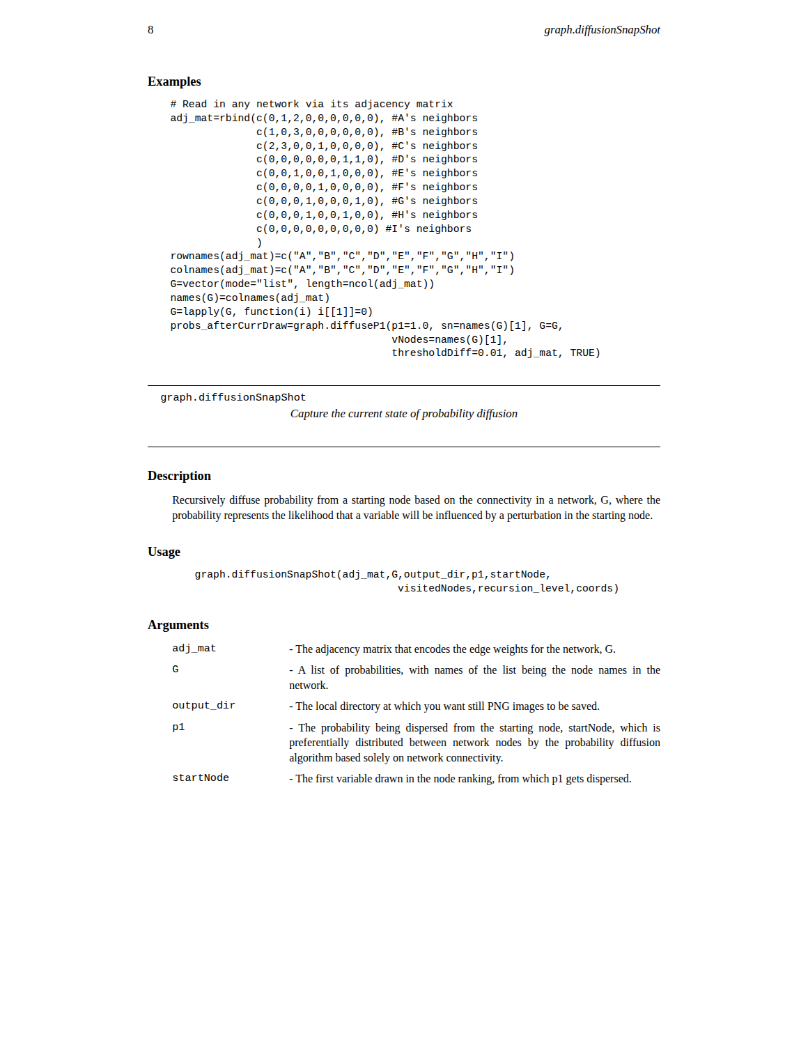8 graph.diffusionSnapShot
Examples
# Read in any network via its adjacency matrix
adj_mat=rbind(c(0,1,2,0,0,0,0,0,0), #A's neighbors
              c(1,0,3,0,0,0,0,0,0), #B's neighbors
              c(2,3,0,0,1,0,0,0,0), #C's neighbors
              c(0,0,0,0,0,0,1,1,0), #D's neighbors
              c(0,0,1,0,0,1,0,0,0), #E's neighbors
              c(0,0,0,0,1,0,0,0,0), #F's neighbors
              c(0,0,0,1,0,0,0,1,0), #G's neighbors
              c(0,0,0,1,0,0,1,0,0), #H's neighbors
              c(0,0,0,0,0,0,0,0,0) #I's neighbors
              )
rownames(adj_mat)=c("A","B","C","D","E","F","G","H","I")
colnames(adj_mat)=c("A","B","C","D","E","F","G","H","I")
G=vector(mode="list", length=ncol(adj_mat))
names(G)=colnames(adj_mat)
G=lapply(G, function(i) i[[1]]=0)
probs_afterCurrDraw=graph.diffuseP1(p1=1.0, sn=names(G)[1], G=G,
                                    vNodes=names(G)[1],
                                    thresholdDiff=0.01, adj_mat, TRUE)
graph.diffusionSnapShot
Capture the current state of probability diffusion
Description
Recursively diffuse probability from a starting node based on the connectivity in a network, G, where the probability represents the likelihood that a variable will be influenced by a perturbation in the starting node.
Usage
graph.diffusionSnapShot(adj_mat,G,output_dir,p1,startNode,
                                 visitedNodes,recursion_level,coords)
Arguments
adj_mat
- The adjacency matrix that encodes the edge weights for the network, G.
G
- A list of probabilities, with names of the list being the node names in the network.
output_dir
- The local directory at which you want still PNG images to be saved.
p1
- The probability being dispersed from the starting node, startNode, which is preferentially distributed between network nodes by the probability diffusion algorithm based solely on network connectivity.
startNode
- The first variable drawn in the node ranking, from which p1 gets dispersed.